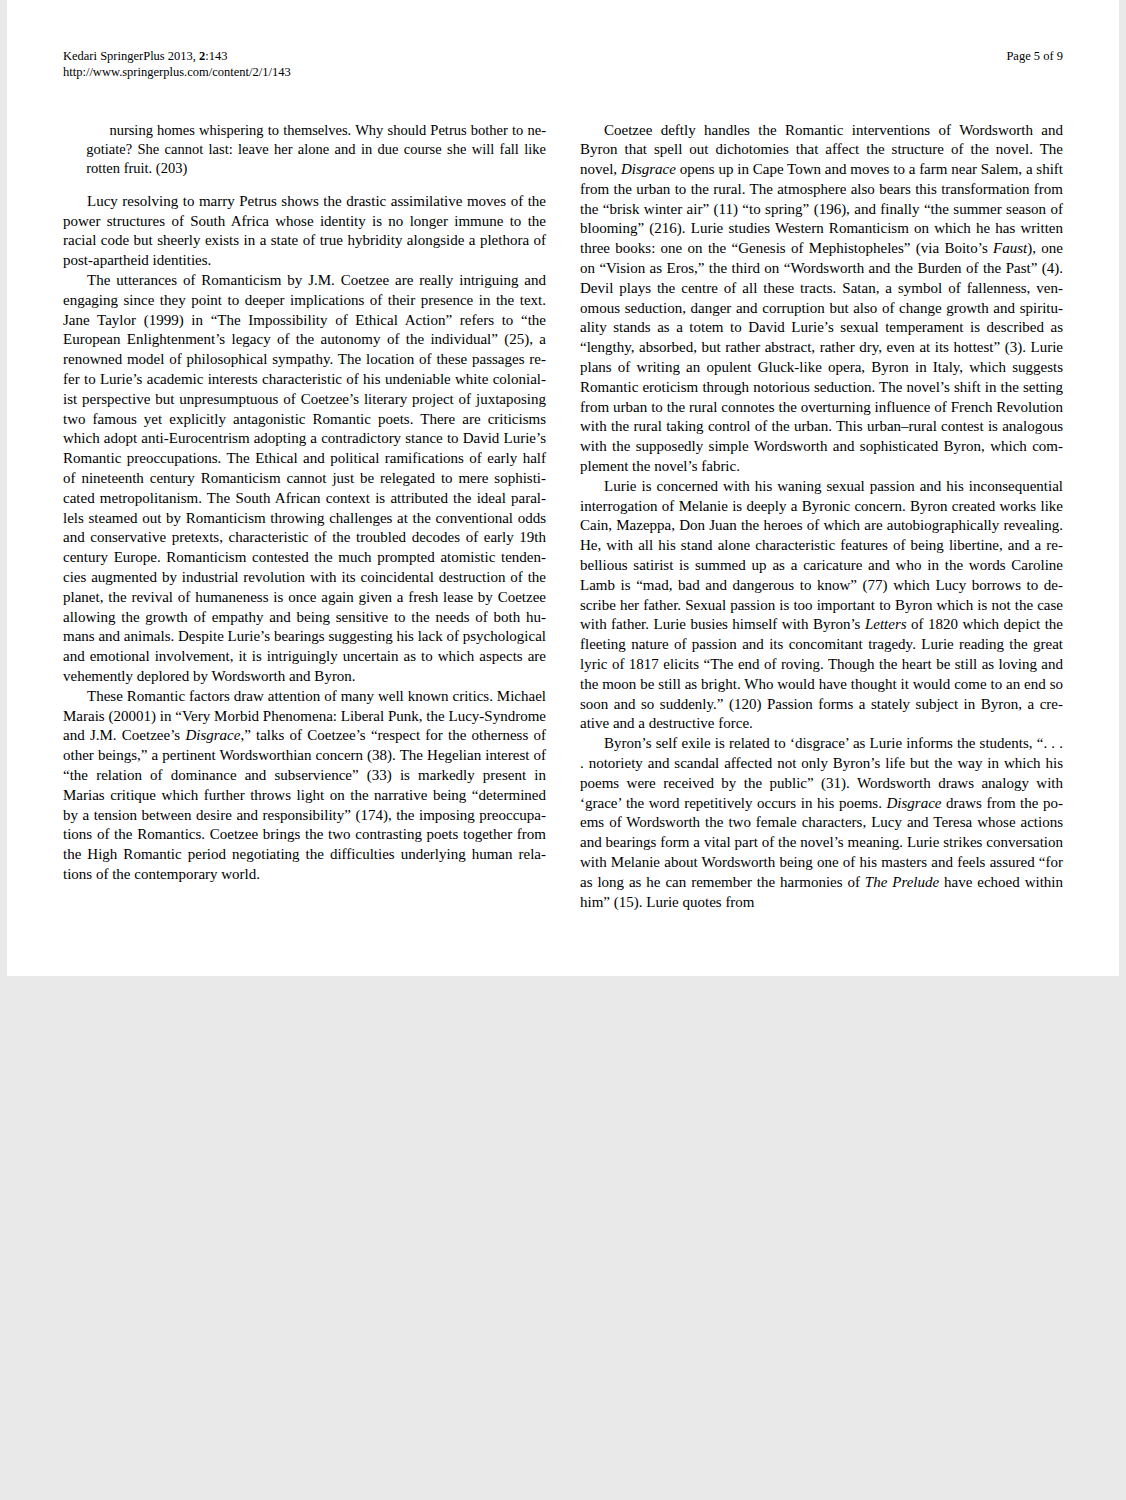Kedari SpringerPlus 2013, 2:143 http://www.springerplus.com/content/2/1/143
Page 5 of 9
nursing homes whispering to themselves. Why should Petrus bother to negotiate? She cannot last: leave her alone and in due course she will fall like rotten fruit. (203)
Lucy resolving to marry Petrus shows the drastic assimilative moves of the power structures of South Africa whose identity is no longer immune to the racial code but sheerly exists in a state of true hybridity alongside a plethora of post-apartheid identities.
The utterances of Romanticism by J.M. Coetzee are really intriguing and engaging since they point to deeper implications of their presence in the text. Jane Taylor (1999) in “The Impossibility of Ethical Action” refers to “the European Enlightenment’s legacy of the autonomy of the individual” (25), a renowned model of philosophical sympathy. The location of these passages refer to Lurie’s academic interests characteristic of his undeniable white colonialist perspective but unpresumptuous of Coetzee’s literary project of juxtaposing two famous yet explicitly antagonistic Romantic poets. There are criticisms which adopt anti-Eurocentrism adopting a contradictory stance to David Lurie’s Romantic preoccupations. The Ethical and political ramifications of early half of nineteenth century Romanticism cannot just be relegated to mere sophisticated metropolitanism. The South African context is attributed the ideal parallels steamed out by Romanticism throwing challenges at the conventional odds and conservative pretexts, characteristic of the troubled decodes of early 19th century Europe. Romanticism contested the much prompted atomistic tendencies augmented by industrial revolution with its coincidental destruction of the planet, the revival of humaneness is once again given a fresh lease by Coetzee allowing the growth of empathy and being sensitive to the needs of both humans and animals. Despite Lurie’s bearings suggesting his lack of psychological and emotional involvement, it is intriguingly uncertain as to which aspects are vehemently deplored by Wordsworth and Byron.
These Romantic factors draw attention of many well known critics. Michael Marais (20001) in “Very Morbid Phenomena: Liberal Punk, the Lucy-Syndrome and J.M. Coetzee’s Disgrace,” talks of Coetzee’s “respect for the otherness of other beings,” a pertinent Wordsworthian concern (38). The Hegelian interest of “the relation of dominance and subservience” (33) is markedly present in Marias critique which further throws light on the narrative being “determined by a tension between desire and responsibility” (174), the imposing preoccupations of the Romantics. Coetzee brings the two contrasting poets together from the High Romantic period negotiating the difficulties underlying human relations of the contemporary world.
Coetzee deftly handles the Romantic interventions of Wordsworth and Byron that spell out dichotomies that affect the structure of the novel. The novel, Disgrace opens up in Cape Town and moves to a farm near Salem, a shift from the urban to the rural. The atmosphere also bears this transformation from the “brisk winter air” (11) “to spring” (196), and finally “the summer season of blooming” (216). Lurie studies Western Romanticism on which he has written three books: one on the “Genesis of Mephistopheles” (via Boito’s Faust), one on “Vision as Eros,” the third on “Wordsworth and the Burden of the Past” (4). Devil plays the centre of all these tracts. Satan, a symbol of fallenness, venomous seduction, danger and corruption but also of change growth and spirituality stands as a totem to David Lurie’s sexual temperament is described as “lengthy, absorbed, but rather abstract, rather dry, even at its hottest” (3). Lurie plans of writing an opulent Gluck-like opera, Byron in Italy, which suggests Romantic eroticism through notorious seduction. The novel’s shift in the setting from urban to the rural connotes the overturning influence of French Revolution with the rural taking control of the urban. This urban–rural contest is analogous with the supposedly simple Wordsworth and sophisticated Byron, which complement the novel’s fabric.
Lurie is concerned with his waning sexual passion and his inconsequential interrogation of Melanie is deeply a Byronic concern. Byron created works like Cain, Mazeppa, Don Juan the heroes of which are autobiographically revealing. He, with all his stand alone characteristic features of being libertine, and a rebellious satirist is summed up as a caricature and who in the words Caroline Lamb is “mad, bad and dangerous to know” (77) which Lucy borrows to describe her father. Sexual passion is too important to Byron which is not the case with father. Lurie busies himself with Byron’s Letters of 1820 which depict the fleeting nature of passion and its concomitant tragedy. Lurie reading the great lyric of 1817 elicits “The end of roving. Though the heart be still as loving and the moon be still as bright. Who would have thought it would come to an end so soon and so suddenly.” (120) Passion forms a stately subject in Byron, a creative and a destructive force.
Byron’s self exile is related to ‘disgrace’ as Lurie informs the students, “. . . . notoriety and scandal affected not only Byron’s life but the way in which his poems were received by the public” (31). Wordsworth draws analogy with ‘grace’ the word repetitively occurs in his poems. Disgrace draws from the poems of Wordsworth the two female characters, Lucy and Teresa whose actions and bearings form a vital part of the novel’s meaning. Lurie strikes conversation with Melanie about Wordsworth being one of his masters and feels assured “for as long as he can remember the harmonies of The Prelude have echoed within him” (15). Lurie quotes from